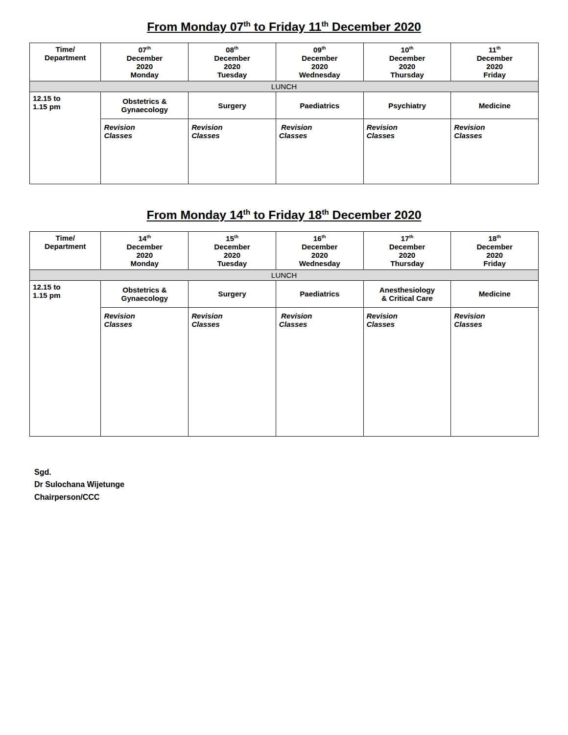From Monday 07th to Friday 11th December 2020
| Time/ Department | 07 th December 2020 Monday | 08 th December 2020 Tuesday | 09 th December 2020 Wednesday | 10 th December 2020 Thursday | 11 th December 2020 Friday |
| --- | --- | --- | --- | --- | --- |
| LUNCH |
| 12.15 to 1.15 pm | Obstetrics & Gynaecology | Surgery | Paediatrics | Psychiatry | Medicine |
| Revision Classes | Revision Classes | Revision Classes | Revision Classes | Revision Classes |
From Monday 14th to Friday 18th December 2020
| Time/ Department | 14 th December 2020 Monday | 15 th December 2020 Tuesday | 16 th December 2020 Wednesday | 17 th December 2020 Thursday | 18 th December 2020 Friday |
| --- | --- | --- | --- | --- | --- |
| LUNCH |
| 12.15 to 1.15 pm | Obstetrics & Gynaecology | Surgery | Paediatrics | Anesthesiology & Critical Care | Medicine |
| Revision Classes | Revision Classes | Revision Classes | Revision Classes | Revision Classes |
Sgd.
Dr Sulochana Wijetunge
Chairperson/CCC